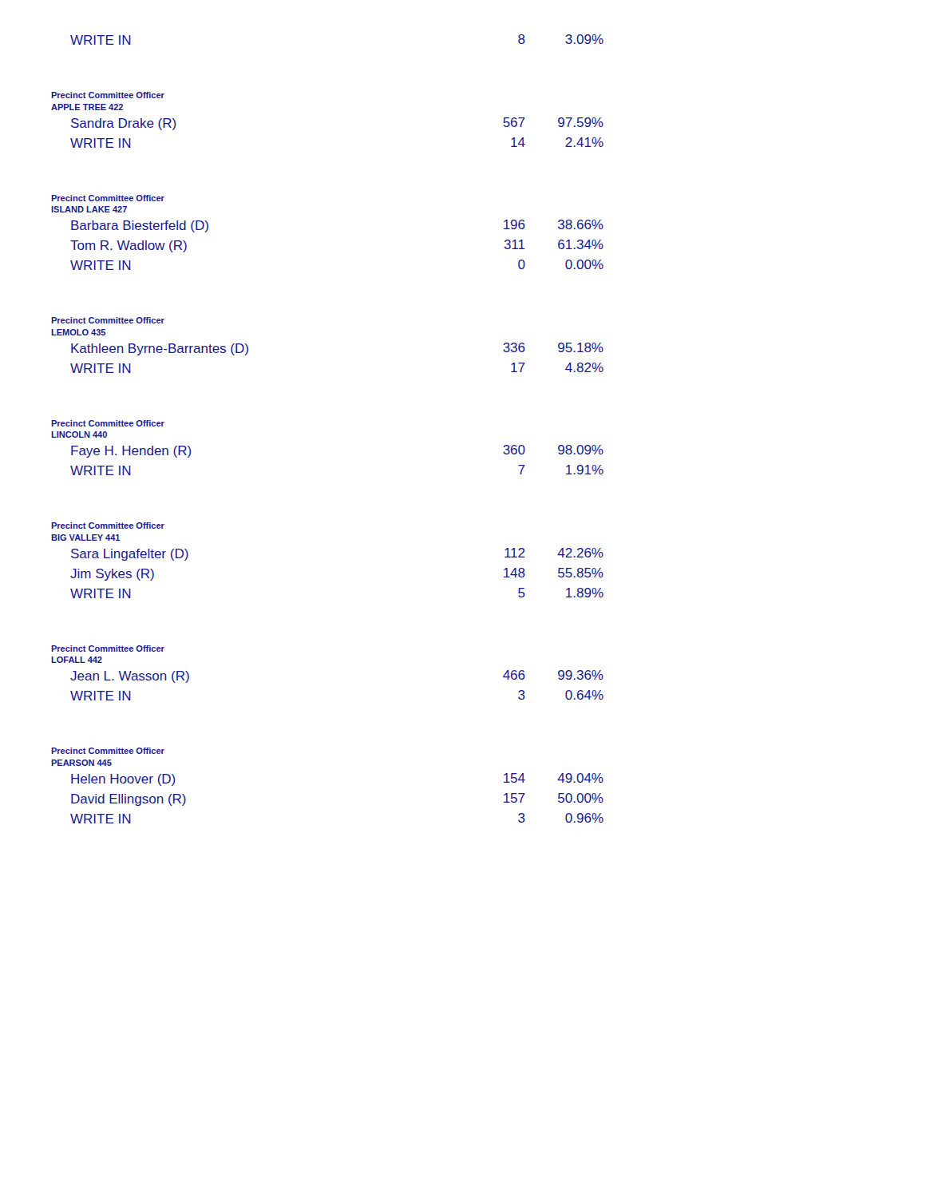| WRITE IN | 8 | 3.09% |
| Precinct Committee Officer APPLE TREE 422 | | |
| Sandra Drake (R) | 567 | 97.59% |
| WRITE IN | 14 | 2.41% |
| Precinct Committee Officer ISLAND LAKE 427 | | |
| Barbara Biesterfeld (D) | 196 | 38.66% |
| Tom R. Wadlow (R) | 311 | 61.34% |
| WRITE IN | 0 | 0.00% |
| Precinct Committee Officer LEMOLO 435 | | |
| Kathleen Byrne-Barrantes (D) | 336 | 95.18% |
| WRITE IN | 17 | 4.82% |
| Precinct Committee Officer LINCOLN 440 | | |
| Faye H. Henden (R) | 360 | 98.09% |
| WRITE IN | 7 | 1.91% |
| Precinct Committee Officer BIG VALLEY 441 | | |
| Sara Lingafelter (D) | 112 | 42.26% |
| Jim Sykes (R) | 148 | 55.85% |
| WRITE IN | 5 | 1.89% |
| Precinct Committee Officer LOFALL 442 | | |
| Jean L. Wasson (R) | 466 | 99.36% |
| WRITE IN | 3 | 0.64% |
| Precinct Committee Officer PEARSON 445 | | |
| Helen Hoover (D) | 154 | 49.04% |
| David Ellingson (R) | 157 | 50.00% |
| WRITE IN | 3 | 0.96% |